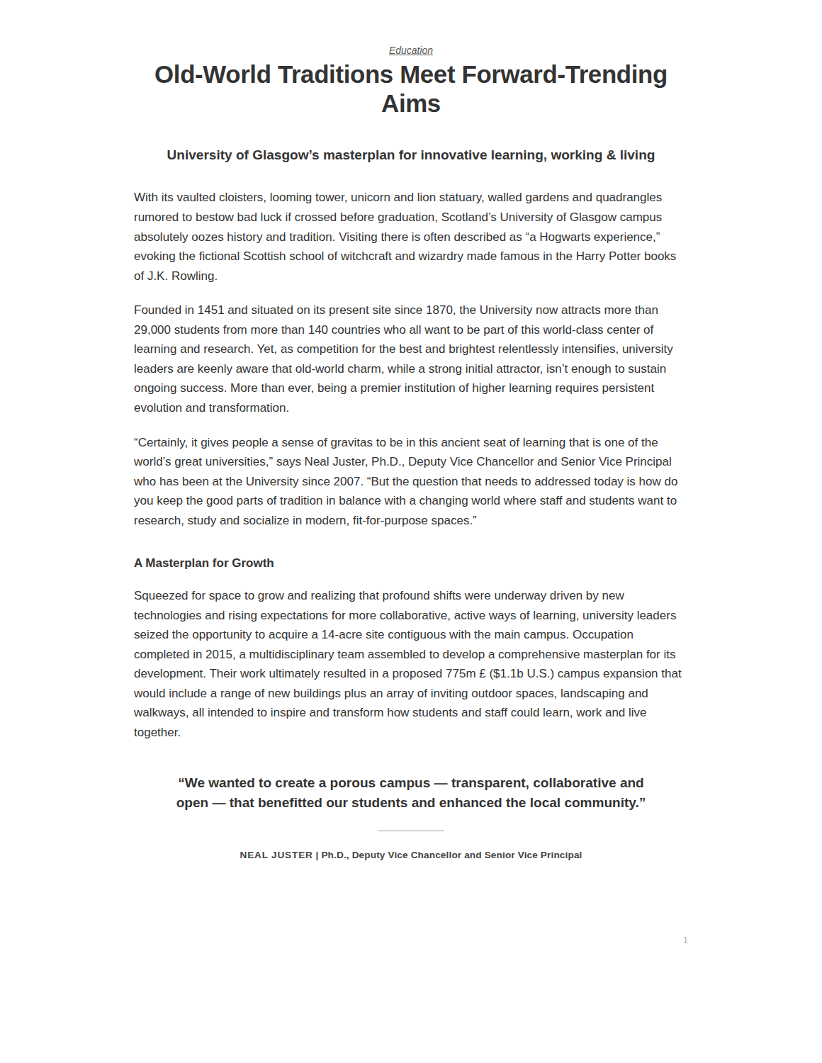Education
Old-World Traditions Meet Forward-Trending Aims
University of Glasgow’s masterplan for innovative learning, working & living
With its vaulted cloisters, looming tower, unicorn and lion statuary, walled gardens and quadrangles rumored to bestow bad luck if crossed before graduation, Scotland’s University of Glasgow campus absolutely oozes history and tradition. Visiting there is often described as “a Hogwarts experience,” evoking the fictional Scottish school of witchcraft and wizardry made famous in the Harry Potter books of J.K. Rowling.
Founded in 1451 and situated on its present site since 1870, the University now attracts more than 29,000 students from more than 140 countries who all want to be part of this world-class center of learning and research. Yet, as competition for the best and brightest relentlessly intensifies, university leaders are keenly aware that old-world charm, while a strong initial attractor, isn’t enough to sustain ongoing success. More than ever, being a premier institution of higher learning requires persistent evolution and transformation.
“Certainly, it gives people a sense of gravitas to be in this ancient seat of learning that is one of the world’s great universities,” says Neal Juster, Ph.D., Deputy Vice Chancellor and Senior Vice Principal who has been at the University since 2007. “But the question that needs to addressed today is how do you keep the good parts of tradition in balance with a changing world where staff and students want to research, study and socialize in modern, fit-for-purpose spaces.”
A Masterplan for Growth
Squeezed for space to grow and realizing that profound shifts were underway driven by new technologies and rising expectations for more collaborative, active ways of learning, university leaders seized the opportunity to acquire a 14-acre site contiguous with the main campus. Occupation completed in 2015, a multidisciplinary team assembled to develop a comprehensive masterplan for its development. Their work ultimately resulted in a proposed 775m £ ($1.1b U.S.) campus expansion that would include a range of new buildings plus an array of inviting outdoor spaces, landscaping and walkways, all intended to inspire and transform how students and staff could learn, work and live together.
“We wanted to create a porous campus — transparent, collaborative and open — that benefitted our students and enhanced the local community.”
NEAL JUSTER | Ph.D., Deputy Vice Chancellor and Senior Vice Principal
1